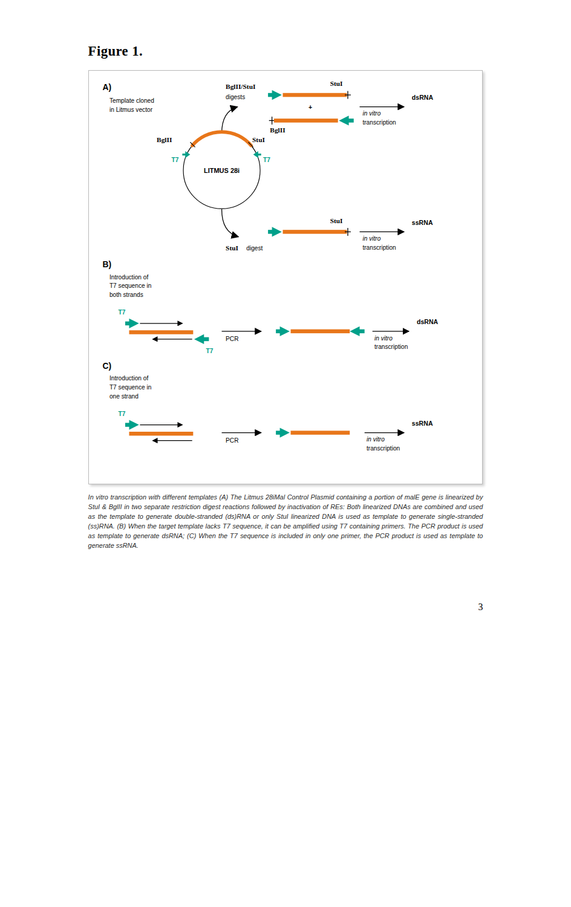Figure 1.
A) Template cloned in Litmus vector BglII/StuI digests LITMUS 28i BglII T7 StuI T7 StuI + BglII dsRNA in vitro transcription StuI digest StuI ssRNA in vitro transcription B) Introduction of T7 sequence in both strands T7 T7 PCR dsRNA in vitro transcription C) Introduction of T7 sequence in one strand T7 PCR ssRNA in vitro transcription
In vitro transcription with different templates (A) The Litmus 28iMal Control Plasmid containing a portion of malE gene is linearized by StuI & BglII in two separate restriction digest reactions followed by inactivation of REs: Both linearized DNAs are combined and used as the template to generate double-stranded (ds)RNA or only StuI linearized DNA is used as template to generate single-stranded (ss)RNA. (B) When the target template lacks T7 sequence, it can be amplified using T7 containing primers. The PCR product is used as template to generate dsRNA; (C) When the T7 sequence is included in only one primer, the PCR product is used as template to generate ssRNA.
3